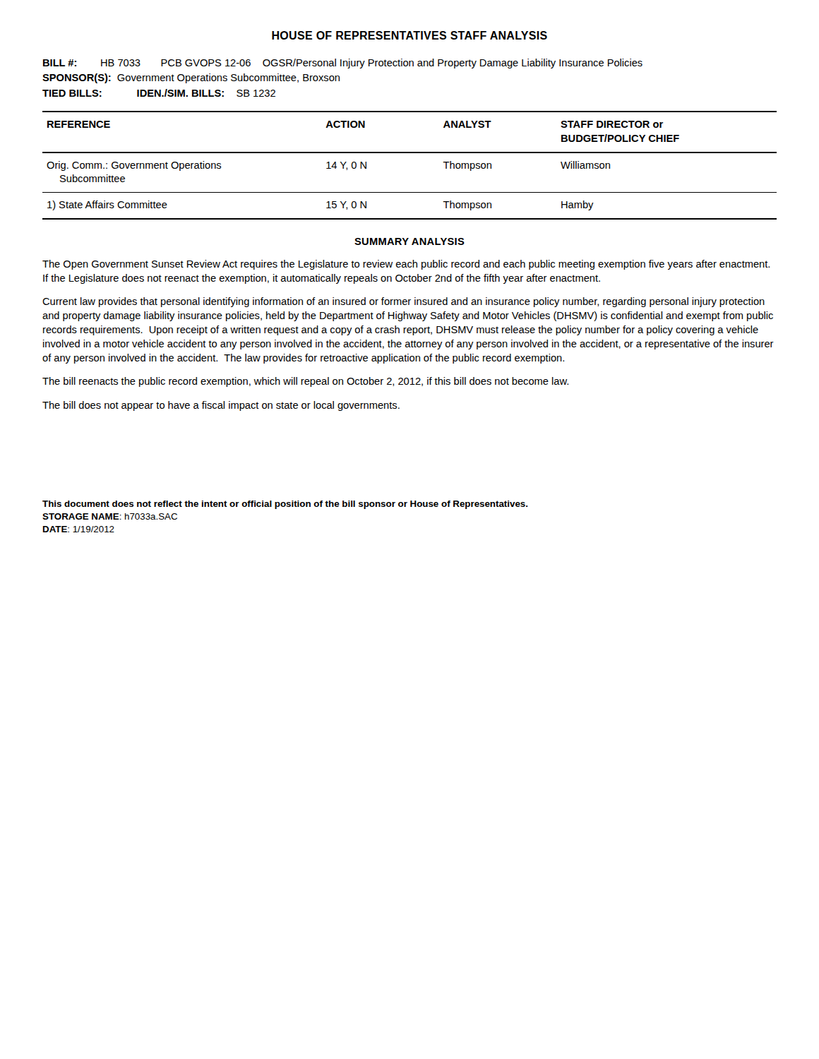HOUSE OF REPRESENTATIVES STAFF ANALYSIS
BILL #: HB 7033 PCB GVOPS 12-06 OGSR/Personal Injury Protection and Property Damage Liability Insurance Policies
SPONSOR(S): Government Operations Subcommittee, Broxson
TIED BILLS: IDEN./SIM. BILLS: SB 1232
| REFERENCE | ACTION | ANALYST | STAFF DIRECTOR or BUDGET/POLICY CHIEF |
| --- | --- | --- | --- |
| Orig. Comm.: Government Operations Subcommittee | 14 Y, 0 N | Thompson | Williamson |
| 1) State Affairs Committee | 15 Y, 0 N | Thompson | Hamby |
SUMMARY ANALYSIS
The Open Government Sunset Review Act requires the Legislature to review each public record and each public meeting exemption five years after enactment. If the Legislature does not reenact the exemption, it automatically repeals on October 2nd of the fifth year after enactment.
Current law provides that personal identifying information of an insured or former insured and an insurance policy number, regarding personal injury protection and property damage liability insurance policies, held by the Department of Highway Safety and Motor Vehicles (DHSMV) is confidential and exempt from public records requirements. Upon receipt of a written request and a copy of a crash report, DHSMV must release the policy number for a policy covering a vehicle involved in a motor vehicle accident to any person involved in the accident, the attorney of any person involved in the accident, or a representative of the insurer of any person involved in the accident. The law provides for retroactive application of the public record exemption.
The bill reenacts the public record exemption, which will repeal on October 2, 2012, if this bill does not become law.
The bill does not appear to have a fiscal impact on state or local governments.
This document does not reflect the intent or official position of the bill sponsor or House of Representatives.
STORAGE NAME: h7033a.SAC
DATE: 1/19/2012